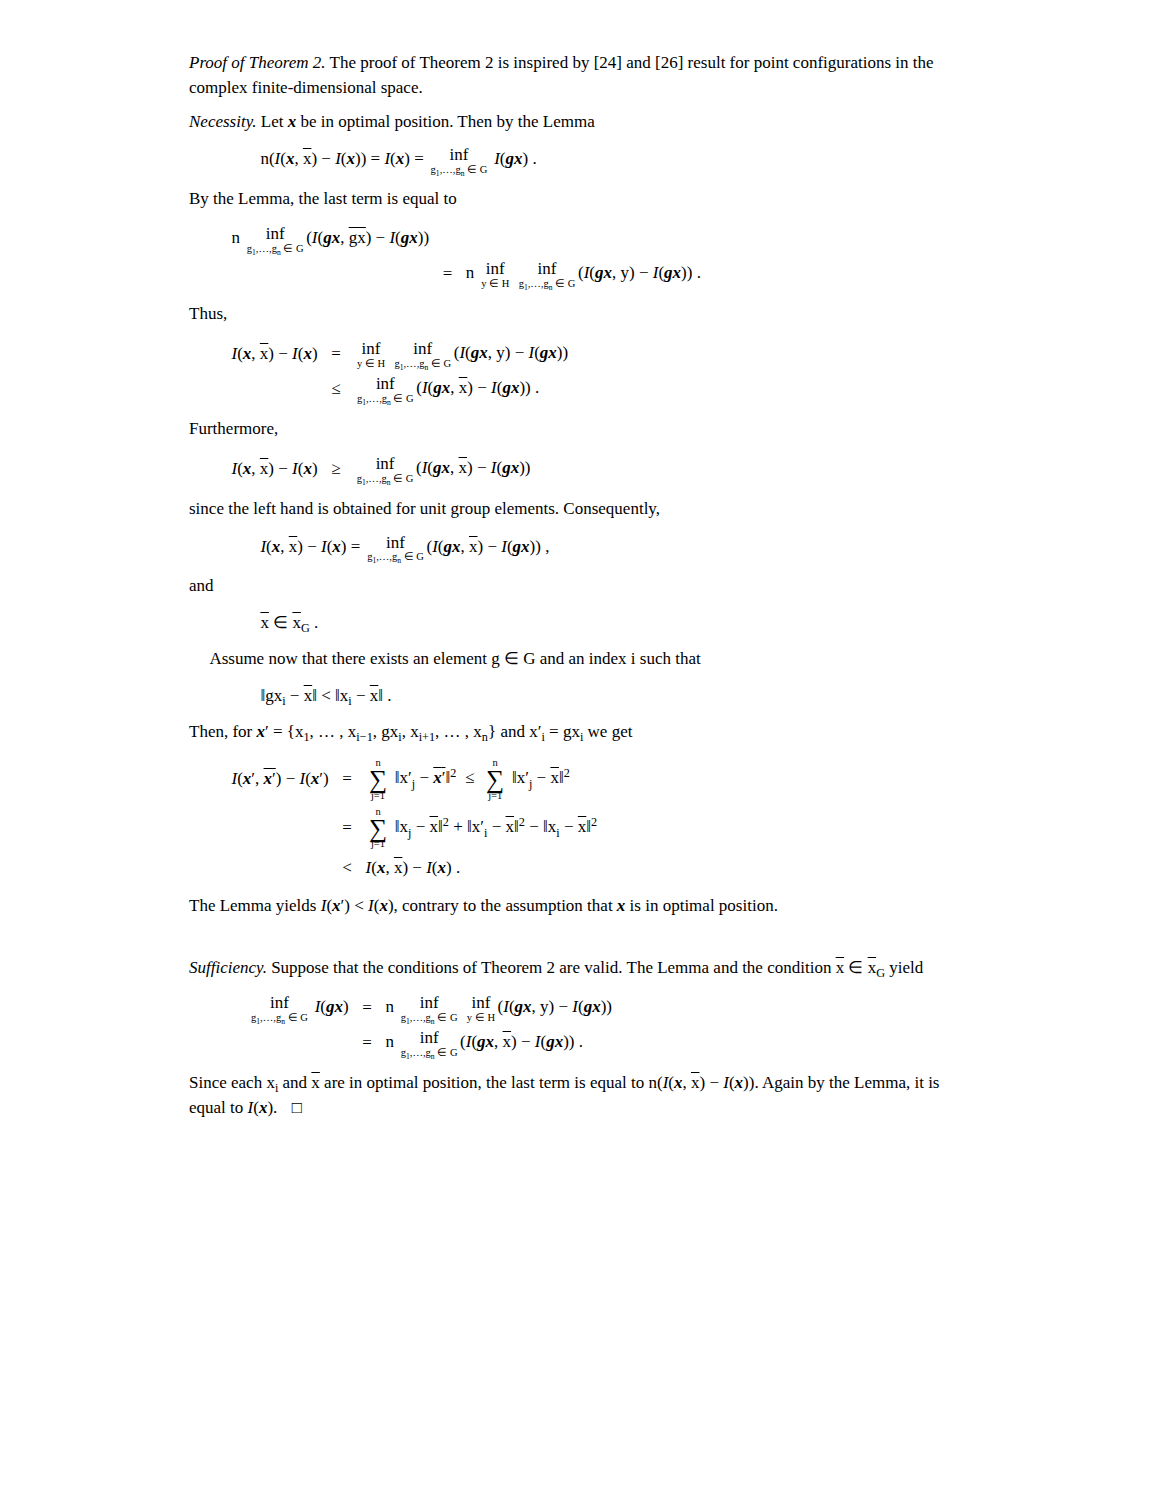Proof of Theorem 2. The proof of Theorem 2 is inspired by [24] and [26] result for point configurations in the complex finite-dimensional space.
Necessity. Let x be in optimal position. Then by the Lemma
n(I(x, x) − I(x)) = I(x) = inf g1,…,gn ∈ G I(gx) .
By the Lemma, the last term is equal to
| n inf g 1 ,…,g n ∈ G ( I ( g x , g x ) − I ( g x )) | | |
| | = | n inf y ∈ H inf g 1 ,…,g n ∈ G ( I ( g x , y) − I ( g x )) . |
Thus,
| I ( x , x ) − I ( x ) | = | inf y ∈ H inf g 1 ,…,g n ∈ G ( I ( g x , y) − I ( g x )) |
| | ≤ | inf g 1 ,…,g n ∈ G ( I ( g x , x ) − I ( g x )) . |
Furthermore,
| I ( x , x ) − I ( x ) | ≥ | inf g 1 ,…,g n ∈ G ( I ( g x , x ) − I ( g x )) |
since the left hand is obtained for unit group elements. Consequently,
I(x, x) − I(x) = inf g1,…,gn ∈ G(I(gx, x) − I(gx)) ,
and
x ∈ xG .
Assume now that there exists an element g ∈ G and an index i such that
‖gxi − x‖ < ‖xi − x‖ .
Then, for x′ = {x1, … , xi−1, gxi, xi+1, … , xn} and x′i = gxi we get
| I ( x ′, x ′ ) − I ( x ′) | = | n ∑ j=1 ‖x′ j − x ′ ‖ 2 ≤ n ∑ j=1 ‖x′ j − x ‖ 2 |
| | = | n ∑ j=1 ‖x j − x ‖ 2 + ‖x′ i − x ‖ 2 − ‖x i − x ‖ 2 |
| | < | I ( x , x ) − I ( x ) . |
The Lemma yields I(x′) < I(x), contrary to the assumption that x is in optimal position.
Sufficiency. Suppose that the conditions of Theorem 2 are valid. The Lemma and the condition x ∈ xG yield
| inf g 1 ,…,g n ∈ G I ( g x ) | = | n inf g 1 ,…,g n ∈ G inf y ∈ H ( I ( g x , y) − I ( g x )) |
| | = | n inf g 1 ,…,g n ∈ G ( I ( g x , x ) − I ( g x )) . |
Since each xi and x are in optimal position, the last term is equal to n(I(x, x) − I(x)). Again by the Lemma, it is equal to I(x). □